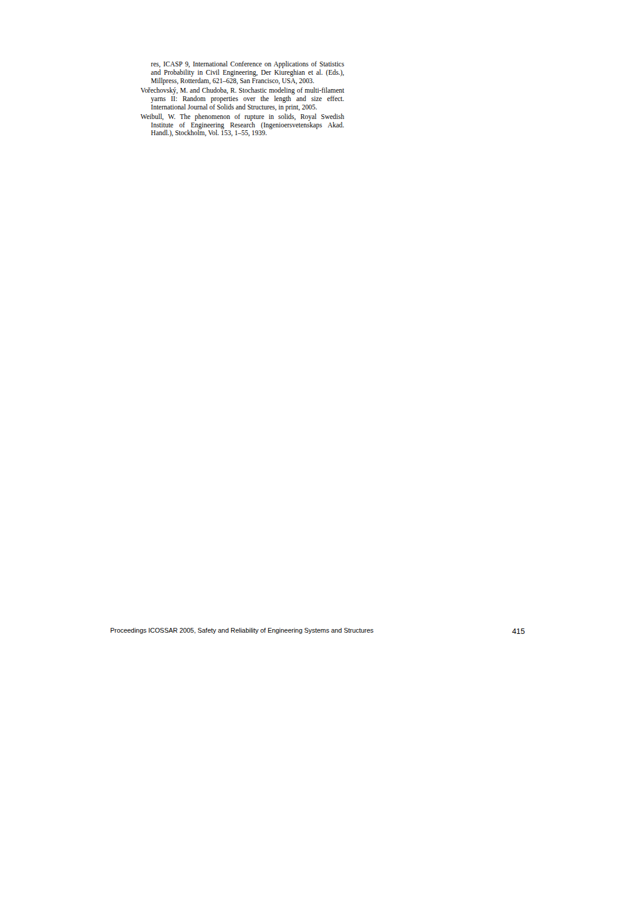res, ICASP 9, International Conference on Applications of Statistics and Probability in Civil Engineering, Der Kiureghian et al. (Eds.), Millpress, Rotterdam, 621–628, San Francisco, USA, 2003.
Vořechovský, M. and Chudoba, R. Stochastic modeling of multi-filament yarns II: Random properties over the length and size effect. International Journal of Solids and Structures, in print, 2005.
Weibull, W. The phenomenon of rupture in solids, Royal Swedish Institute of Engineering Research (Ingenioersvetenskaps Akad. Handl.), Stockholm, Vol. 153, 1–55, 1939.
Proceedings ICOSSAR 2005, Safety and Reliability of Engineering Systems and Structures 415